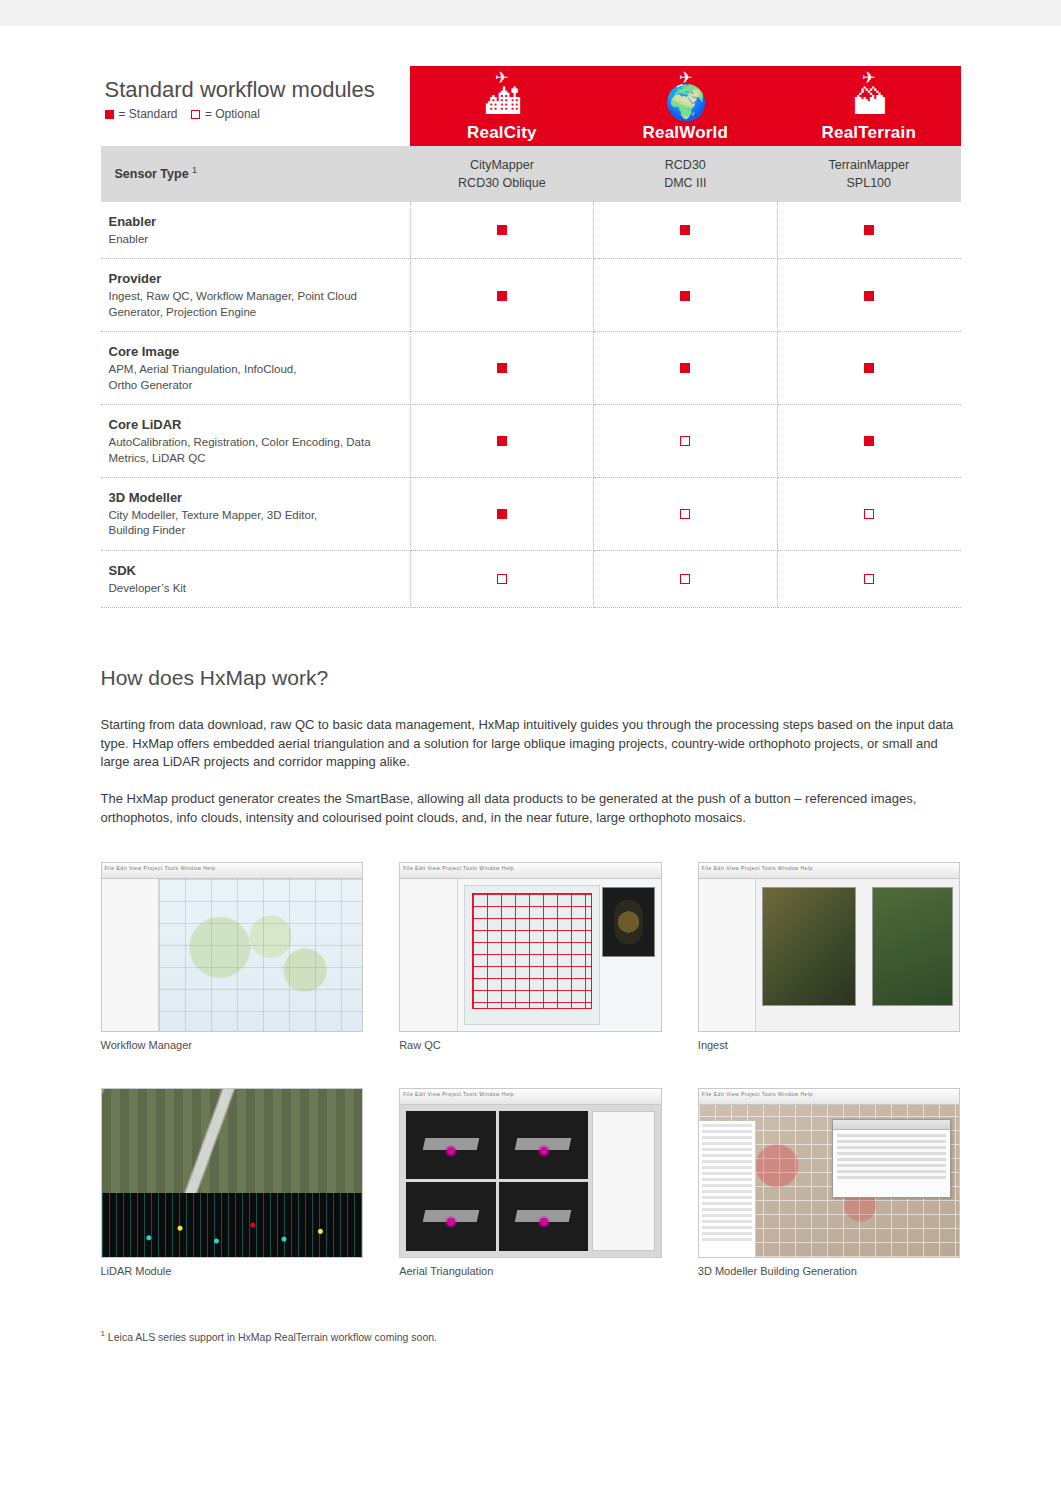| Standard workflow modules = Standard = Optional | ✈ 🏙 RealCity | ✈ 🌍 RealWorld | ✈ 🏔 RealTerrain |
| --- | --- | --- | --- |
| Sensor Type 1 | CityMapper RCD30 Oblique | RCD30 DMC III | TerrainMapper SPL100 |
| Enabler Enabler | | | |
| Provider Ingest, Raw QC, Workflow Manager, Point Cloud Generator, Projection Engine | | | |
| Core Image APM, Aerial Triangulation, InfoCloud, Ortho Generator | | | |
| Core LiDAR AutoCalibration, Registration, Color Encoding, Data Metrics, LiDAR QC | | | |
| 3D Modeller City Modeller, Texture Mapper, 3D Editor, Building Finder | | | |
| SDK Developer’s Kit | | | |
How does HxMap work?
Starting from data download, raw QC to basic data management, HxMap intuitively guides you through the processing steps based on the input data type. HxMap offers embedded aerial triangulation and a solution for large oblique imaging projects, country-wide orthophoto projects, or small and large area LiDAR projects and corridor mapping alike.
The HxMap product generator creates the SmartBase, allowing all data products to be generated at the push of a button – referenced images, orthophotos, info clouds, intensity and colourised point clouds, and, in the near future, large orthophoto mosaics.
File Edit View Project Tools Window Help
Workflow Manager
File Edit View Project Tools Window Help
Raw QC
File Edit View Project Tools Window Help
Ingest
LiDAR Module
File Edit View Project Tools Window Help
Aerial Triangulation
File Edit View Project Tools Window Help
3D Modeller Building Generation
1 Leica ALS series support in HxMap RealTerrain workflow coming soon.